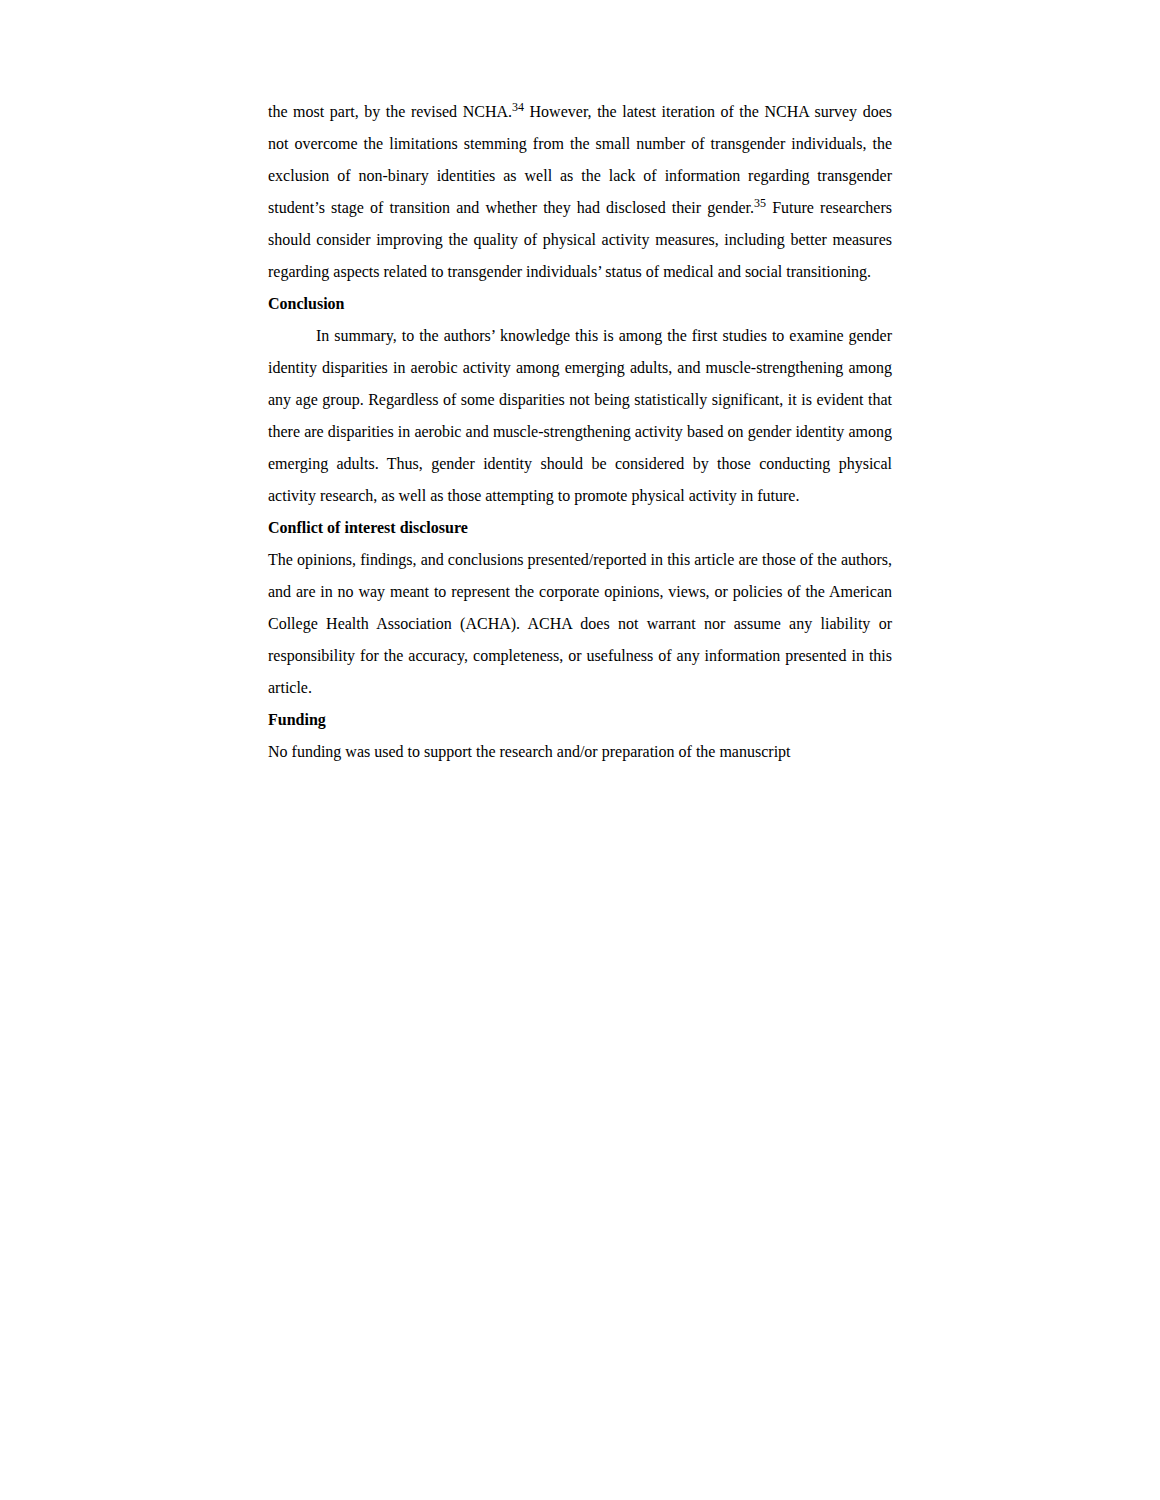the most part, by the revised NCHA.34 However, the latest iteration of the NCHA survey does not overcome the limitations stemming from the small number of transgender individuals, the exclusion of non-binary identities as well as the lack of information regarding transgender student’s stage of transition and whether they had disclosed their gender.35 Future researchers should consider improving the quality of physical activity measures, including better measures regarding aspects related to transgender individuals’ status of medical and social transitioning.
Conclusion
In summary, to the authors’ knowledge this is among the first studies to examine gender identity disparities in aerobic activity among emerging adults, and muscle-strengthening among any age group. Regardless of some disparities not being statistically significant, it is evident that there are disparities in aerobic and muscle-strengthening activity based on gender identity among emerging adults. Thus, gender identity should be considered by those conducting physical activity research, as well as those attempting to promote physical activity in future.
Conflict of interest disclosure
The opinions, findings, and conclusions presented/reported in this article are those of the authors, and are in no way meant to represent the corporate opinions, views, or policies of the American College Health Association (ACHA). ACHA does not warrant nor assume any liability or responsibility for the accuracy, completeness, or usefulness of any information presented in this article.
Funding
No funding was used to support the research and/or preparation of the manuscript